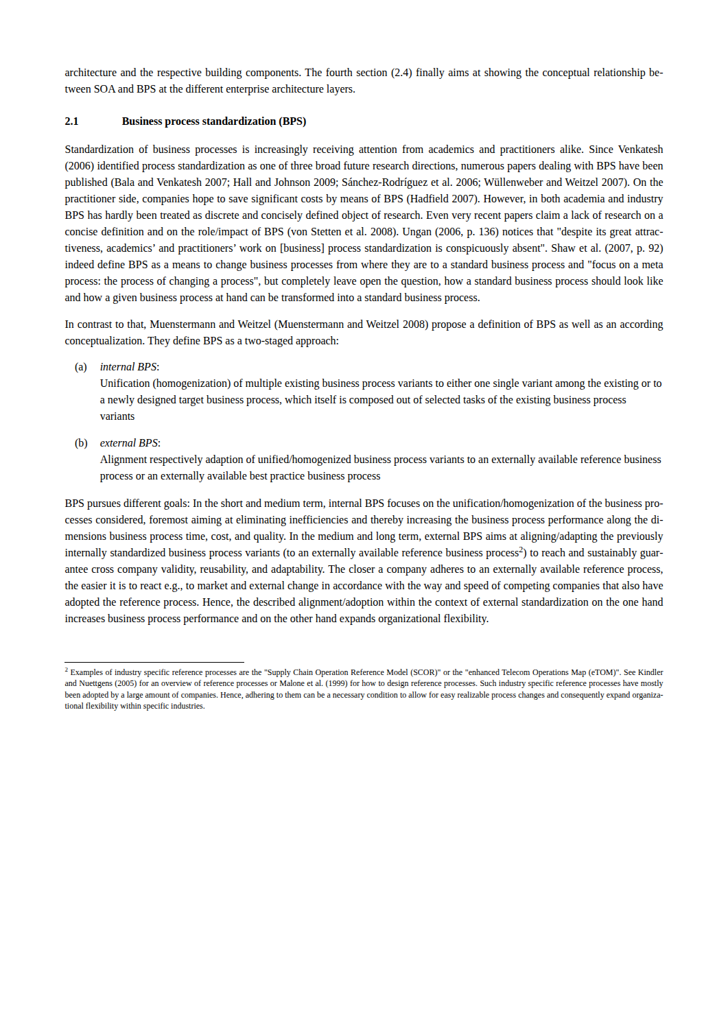architecture and the respective building components. The fourth section (2.4) finally aims at showing the conceptual relationship between SOA and BPS at the different enterprise architecture layers.
2.1 Business process standardization (BPS)
Standardization of business processes is increasingly receiving attention from academics and practitioners alike. Since Venkatesh (2006) identified process standardization as one of three broad future research directions, numerous papers dealing with BPS have been published (Bala and Venkatesh 2007; Hall and Johnson 2009; Sánchez-Rodríguez et al. 2006; Wüllenweber and Weitzel 2007). On the practitioner side, companies hope to save significant costs by means of BPS (Hadfield 2007). However, in both academia and industry BPS has hardly been treated as discrete and concisely defined object of research. Even very recent papers claim a lack of research on a concise definition and on the role/impact of BPS (von Stetten et al. 2008). Ungan (2006, p. 136) notices that "despite its great attractiveness, academics’ and practitioners’ work on [business] process standardization is conspicuously absent". Shaw et al. (2007, p. 92) indeed define BPS as a means to change business processes from where they are to a standard business process and "focus on a meta process: the process of changing a process", but completely leave open the question, how a standard business process should look like and how a given business process at hand can be transformed into a standard business process.
In contrast to that, Muenstermann and Weitzel (Muenstermann and Weitzel 2008) propose a definition of BPS as well as an according conceptualization. They define BPS as a two-staged approach:
(a) internal BPS: Unification (homogenization) of multiple existing business process variants to either one single variant among the existing or to a newly designed target business process, which itself is composed out of selected tasks of the existing business process variants
(b) external BPS: Alignment respectively adaption of unified/homogenized business process variants to an externally available reference business process or an externally available best practice business process
BPS pursues different goals: In the short and medium term, internal BPS focuses on the unification/homogenization of the business processes considered, foremost aiming at eliminating inefficiencies and thereby increasing the business process performance along the dimensions business process time, cost, and quality. In the medium and long term, external BPS aims at aligning/adapting the previously internally standardized business process variants (to an externally available reference business process2) to reach and sustainably guarantee cross company validity, reusability, and adaptability. The closer a company adheres to an externally available reference process, the easier it is to react e.g., to market and external change in accordance with the way and speed of competing companies that also have adopted the reference process. Hence, the described alignment/adoption within the context of external standardization on the one hand increases business process performance and on the other hand expands organizational flexibility.
2 Examples of industry specific reference processes are the "Supply Chain Operation Reference Model (SCOR)" or the "enhanced Telecom Operations Map (eTOM)". See Kindler and Nuettgens (2005) for an overview of reference processes or Malone et al. (1999) for how to design reference processes. Such industry specific reference processes have mostly been adopted by a large amount of companies. Hence, adhering to them can be a necessary condition to allow for easy realizable process changes and consequently expand organizational flexibility within specific industries.